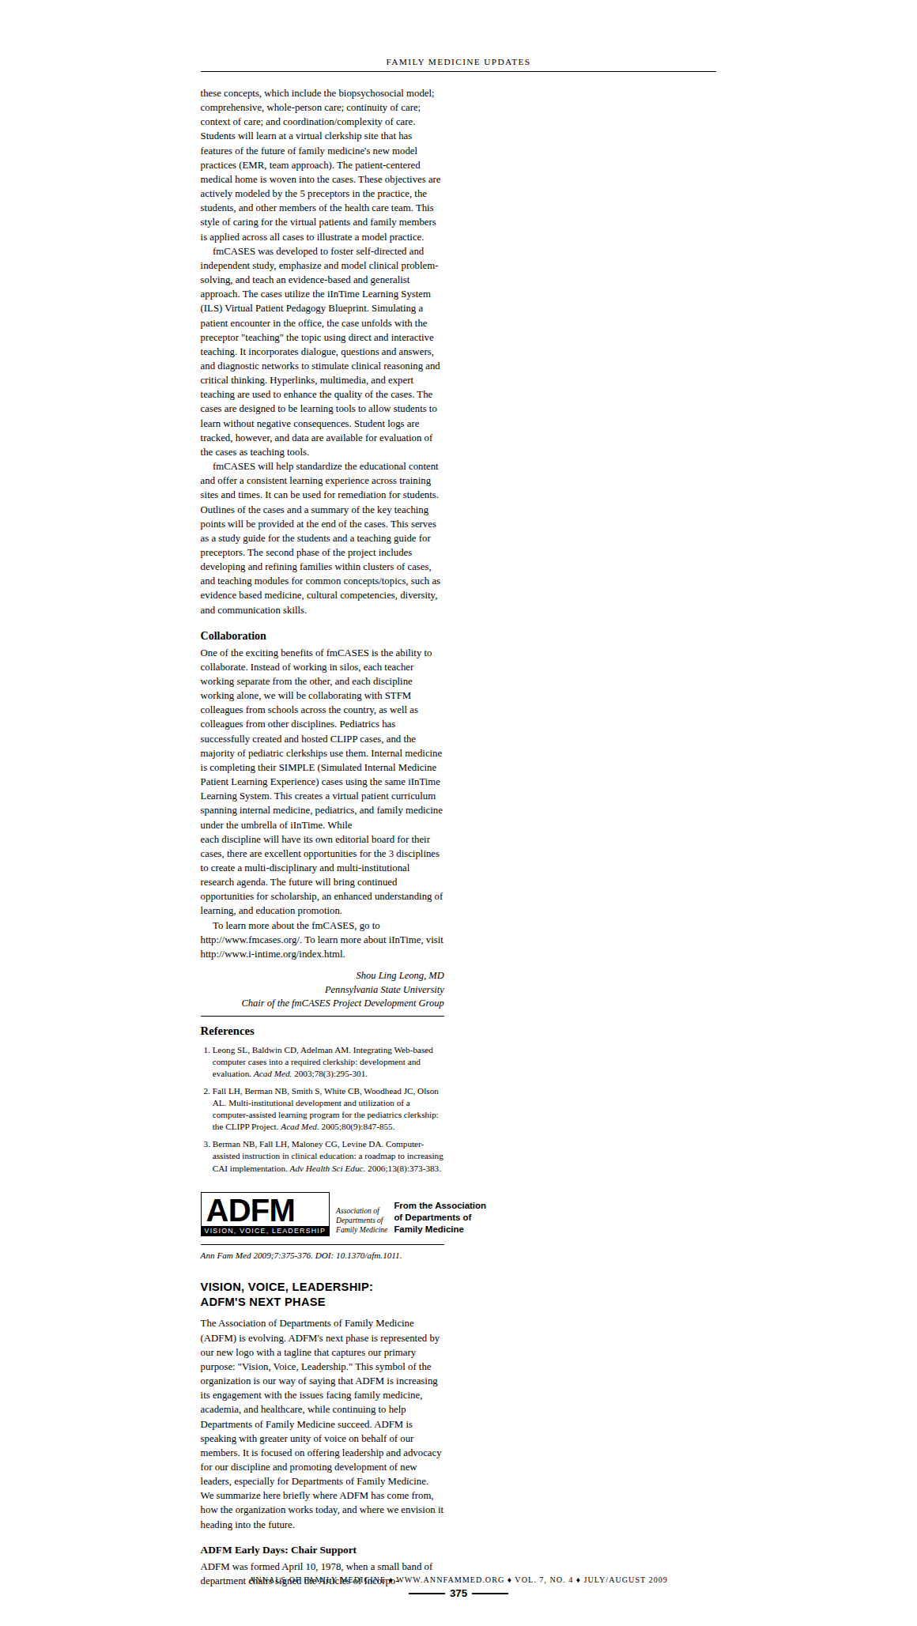Family Medicine Updates
these concepts, which include the biopsychosocial model; comprehensive, whole-person care; continuity of care; context of care; and coordination/complexity of care. Students will learn at a virtual clerkship site that has features of the future of family medicine's new model practices (EMR, team approach). The patient-centered medical home is woven into the cases. These objectives are actively modeled by the 5 preceptors in the practice, the students, and other members of the health care team. This style of caring for the virtual patients and family members is applied across all cases to illustrate a model practice.
fmCASES was developed to foster self-directed and independent study, emphasize and model clinical problem-solving, and teach an evidence-based and generalist approach. The cases utilize the iInTime Learning System (ILS) Virtual Patient Pedagogy Blueprint. Simulating a patient encounter in the office, the case unfolds with the preceptor "teaching" the topic using direct and interactive teaching. It incorporates dialogue, questions and answers, and diagnostic networks to stimulate clinical reasoning and critical thinking. Hyperlinks, multimedia, and expert teaching are used to enhance the quality of the cases. The cases are designed to be learning tools to allow students to learn without negative consequences. Student logs are tracked, however, and data are available for evaluation of the cases as teaching tools.
fmCASES will help standardize the educational content and offer a consistent learning experience across training sites and times. It can be used for remediation for students. Outlines of the cases and a summary of the key teaching points will be provided at the end of the cases. This serves as a study guide for the students and a teaching guide for preceptors. The second phase of the project includes developing and refining families within clusters of cases, and teaching modules for common concepts/topics, such as evidence based medicine, cultural competencies, diversity, and communication skills.
Collaboration
One of the exciting benefits of fmCASES is the ability to collaborate. Instead of working in silos, each teacher working separate from the other, and each discipline working alone, we will be collaborating with STFM colleagues from schools across the country, as well as colleagues from other disciplines. Pediatrics has successfully created and hosted CLIPP cases, and the majority of pediatric clerkships use them. Internal medicine is completing their SIMPLE (Simulated Internal Medicine Patient Learning Experience) cases using the same iInTime Learning System. This creates a virtual patient curriculum spanning internal medicine, pediatrics, and family medicine under the umbrella of iInTime. While
each discipline will have its own editorial board for their cases, there are excellent opportunities for the 3 disciplines to create a multi-disciplinary and multi-institutional research agenda. The future will bring continued opportunities for scholarship, an enhanced understanding of learning, and education promotion.
To learn more about the fmCASES, go to http://www.fmcases.org/. To learn more about iInTime, visit http://www.i-intime.org/index.html.
Shou Ling Leong, MD
Pennsylvania State University
Chair of the fmCASES Project Development Group
References
Leong SL, Baldwin CD, Adelman AM. Integrating Web-based computer cases into a required clerkship: development and evaluation. Acad Med. 2003;78(3):295-301.
Fall LH, Berman NB, Smith S, White CB, Woodhead JC, Olson AL. Multi-institutional development and utilization of a computer-assisted learning program for the pediatrics clerkship: the CLIPP Project. Acad Med. 2005;80(9):847-855.
Berman NB, Fall LH, Maloney CG, Levine DA. Computer-assisted instruction in clinical education: a roadmap to increasing CAI implementation. Adv Health Sci Educ. 2006;13(8):373-383.
ADFM VISION, VOICE, LEADERSHIP
Association of
Departments of
Family Medicine
From the Association
of Departments of
Family Medicine
Ann Fam Med 2009;7:375-376. DOI: 10.1370/afm.1011.
VISION, VOICE, LEADERSHIP:
ADFM'S NEXT PHASE
The Association of Departments of Family Medicine (ADFM) is evolving. ADFM's next phase is represented by our new logo with a tagline that captures our primary purpose: "Vision, Voice, Leadership." This symbol of the organization is our way of saying that ADFM is increasing its engagement with the issues facing family medicine, academia, and healthcare, while continuing to help Departments of Family Medicine succeed. ADFM is speaking with greater unity of voice on behalf of our members. It is focused on offering leadership and advocacy for our discipline and promoting development of new leaders, especially for Departments of Family Medicine. We summarize here briefly where ADFM has come from, how the organization works today, and where we envision it heading into the future.
ADFM Early Days: Chair Support
ADFM was formed April 10, 1978, when a small band of department chairs signed the Articles of Incorpo-
Annals of Family Medicine ♦ www.annfammed.org ♦ Vol. 7, No. 4 ♦ July/August 2009
375